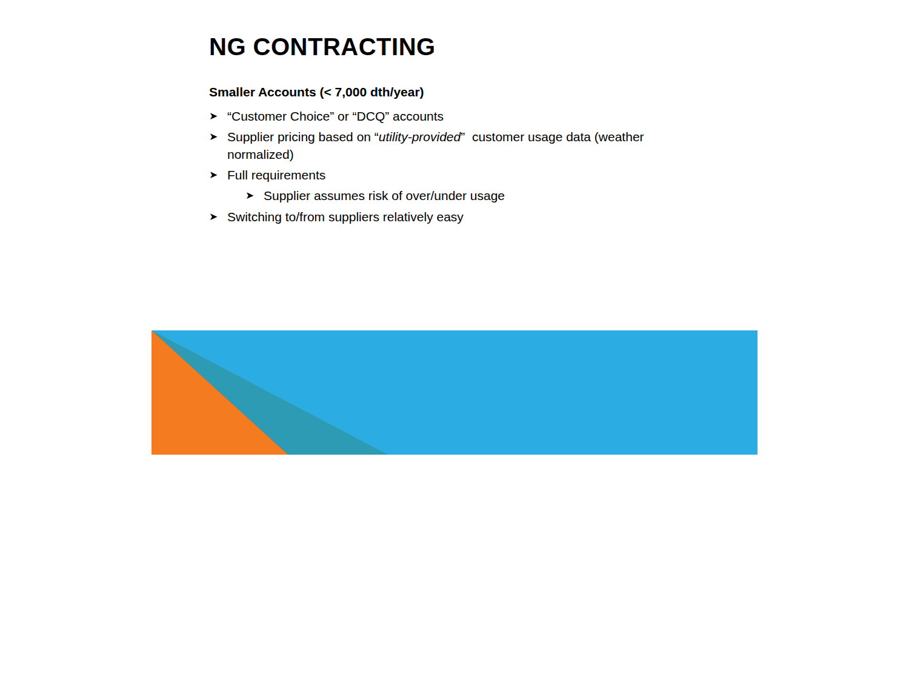NG CONTRACTING
Smaller Accounts (< 7,000 dth/year)
“Customer Choice” or “DCQ” accounts
Supplier pricing based on “utility-provided” customer usage data (weather normalized)
Full requirements
Supplier assumes risk of over/under usage
Switching to/from suppliers relatively easy